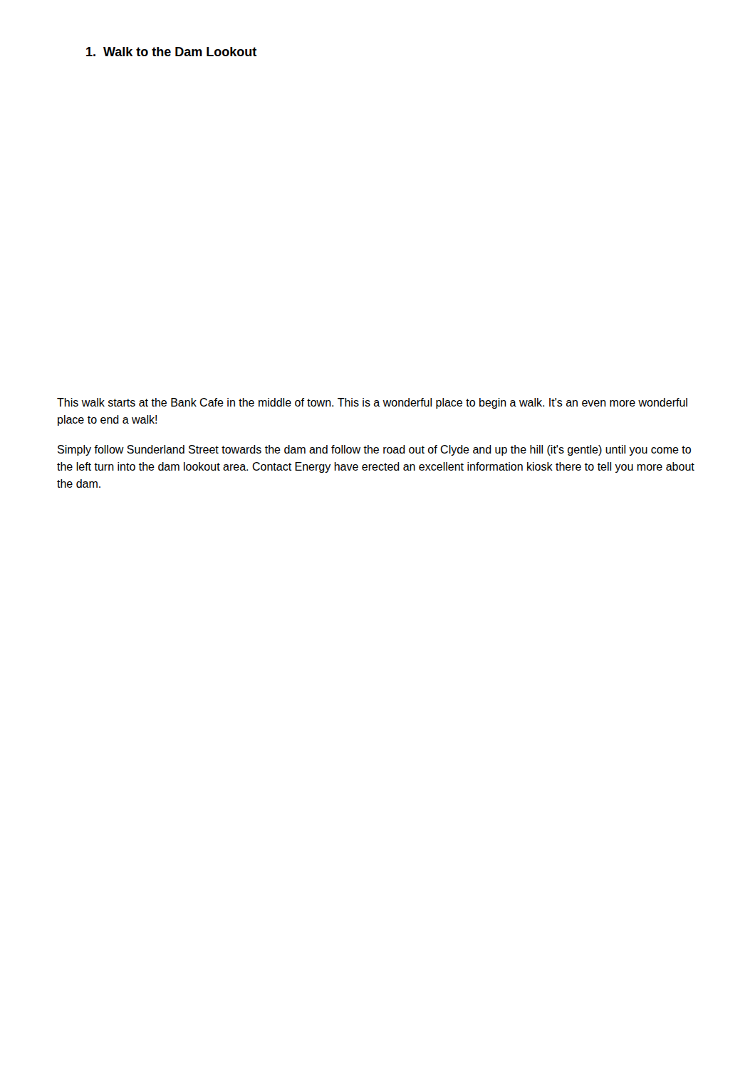1. Walk to the Dam Lookout
This walk starts at the Bank Cafe in the middle of town. This is a wonderful place to begin a walk. It's an even more wonderful place to end a walk!
Simply follow Sunderland Street towards the dam and follow the road out of Clyde and up the hill (it's gentle) until you come to the left turn into the dam lookout area. Contact Energy have erected an excellent information kiosk there to tell you more about the dam.